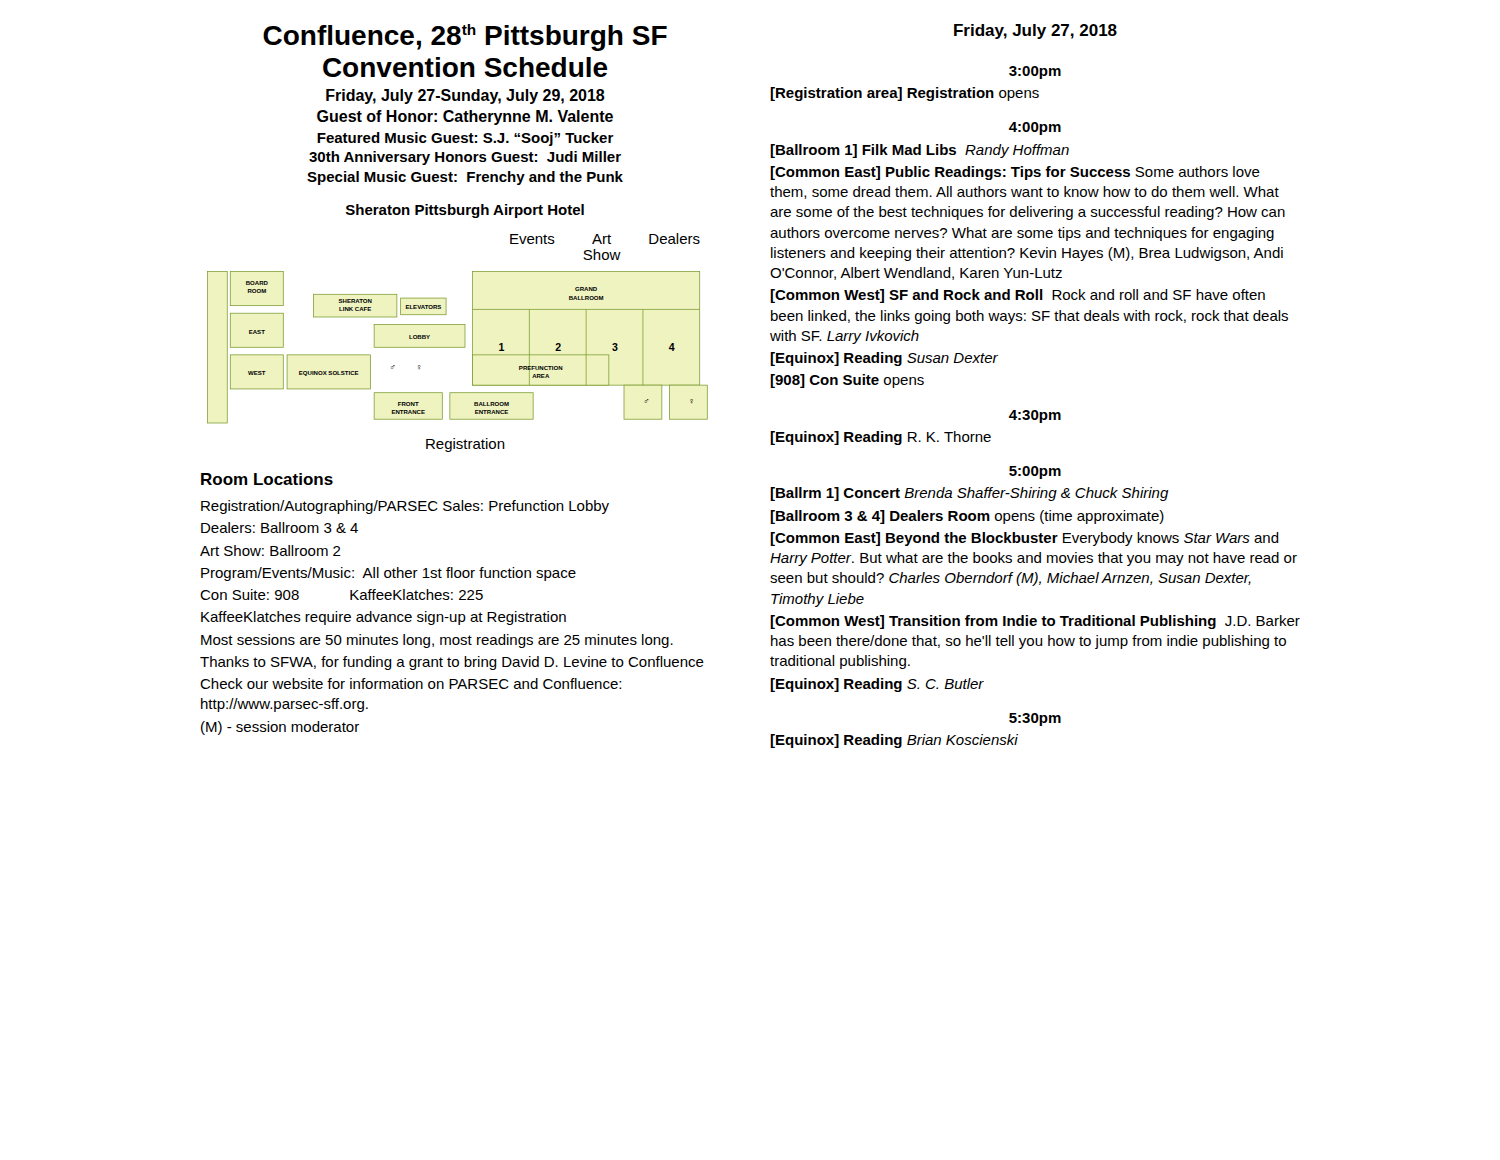Confluence, 28th Pittsburgh SF
Convention Schedule
Friday, July 27-Sunday, July 29, 2018
Guest of Honor: Catherynne M. Valente
Featured Music Guest: S.J. “Sooj” Tucker
30th Anniversary Honors Guest: Judi Miller
Special Music Guest: Frenchy and the Punk
Sheraton Pittsburgh Airport Hotel
Events Art
Show Dealers
COMMON WEALTH BOARD ROOM EAST WEST EQUINOX SOLSTICE SHERATON LINK CAFE ELEVATORS LOBBY GRAND BALLROOM PREFUNCTION AREA FRONT ENTRANCE BALLROOM ENTRANCE 1 2 3 4 ♂ ♀ ♂ ♀
Registration
Room Locations
Registration/Autographing/PARSEC Sales: Prefunction Lobby
Dealers: Ballroom 3 & 4
Art Show: Ballroom 2
Program/Events/Music: All other 1st floor function space
Con Suite: 908 KaffeeKlatches: 225
KaffeeKlatches require advance sign-up at Registration
Most sessions are 50 minutes long, most readings are 25 minutes long.
Thanks to SFWA, for funding a grant to bring David D. Levine to Confluence
Check our website for information on PARSEC and Confluence: http://www.parsec-sff.org.
(M) - session moderator
Friday, July 27, 2018
3:00pm
[Registration area] Registration opens
4:00pm
[Ballroom 1] Filk Mad Libs Randy Hoffman
[Common East] Public Readings: Tips for Success Some authors love them, some dread them. All authors want to know how to do them well. What are some of the best techniques for delivering a successful reading? How can authors overcome nerves? What are some tips and techniques for engaging listeners and keeping their attention? Kevin Hayes (M), Brea Ludwigson, Andi O'Connor, Albert Wendland, Karen Yun-Lutz
[Common West] SF and Rock and Roll Rock and roll and SF have often been linked, the links going both ways: SF that deals with rock, rock that deals with SF. Larry Ivkovich
[Equinox] Reading Susan Dexter
[908] Con Suite opens
4:30pm
[Equinox] Reading R. K. Thorne
5:00pm
[Ballrm 1] Concert Brenda Shaffer-Shiring & Chuck Shiring
[Ballroom 3 & 4] Dealers Room opens (time approximate)
[Common East] Beyond the Blockbuster Everybody knows Star Wars and Harry Potter. But what are the books and movies that you may not have read or seen but should? Charles Oberndorf (M), Michael Arnzen, Susan Dexter, Timothy Liebe
[Common West] Transition from Indie to Traditional Publishing J.D. Barker has been there/done that, so he'll tell you how to jump from indie publishing to traditional publishing.
[Equinox] Reading S. C. Butler
5:30pm
[Equinox] Reading Brian Koscienski